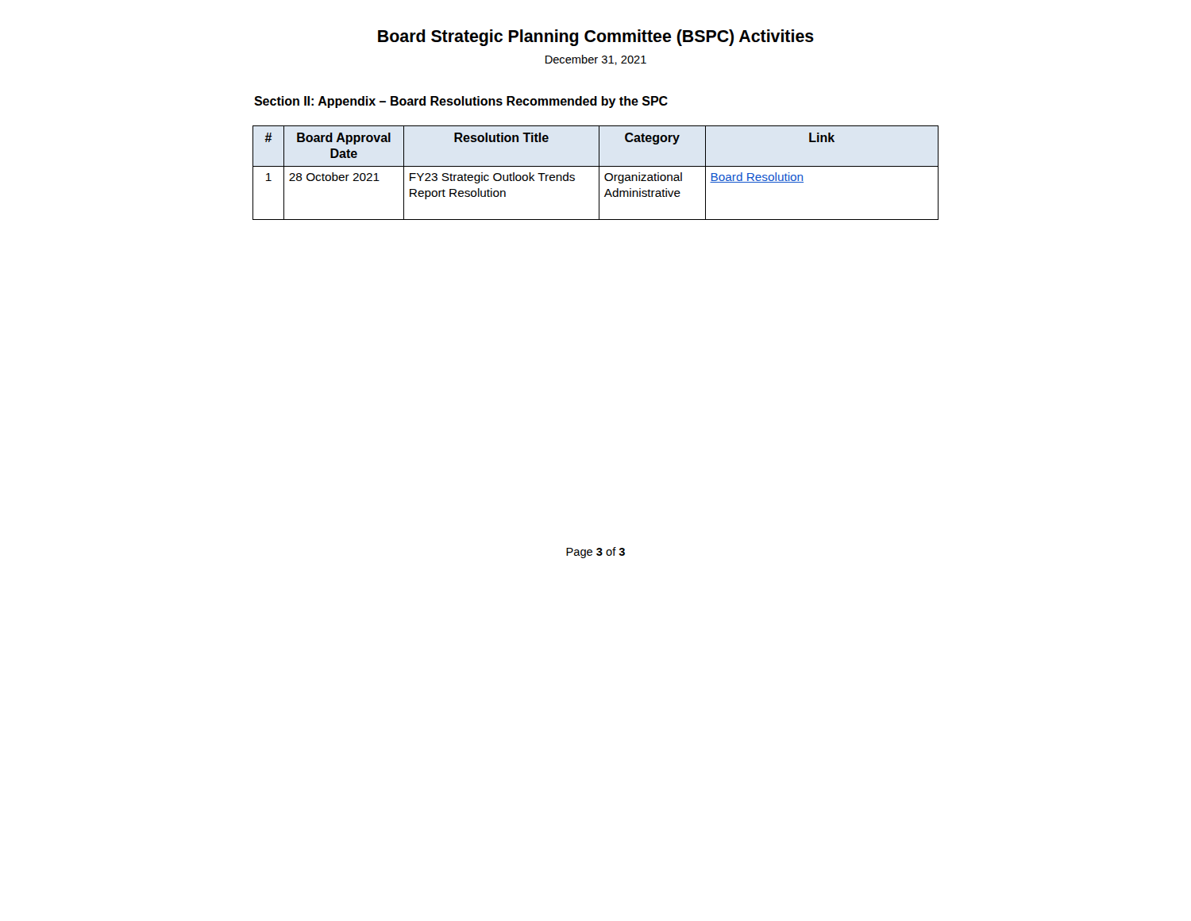Board Strategic Planning Committee (BSPC) Activities
December 31, 2021
Section II: Appendix – Board Resolutions Recommended by the SPC
| # | Board Approval Date | Resolution Title | Category | Link |
| --- | --- | --- | --- | --- |
| 1 | 28 October 2021 | FY23 Strategic Outlook Trends Report Resolution | Organizational Administrative | Board Resolution |
Page 3 of 3